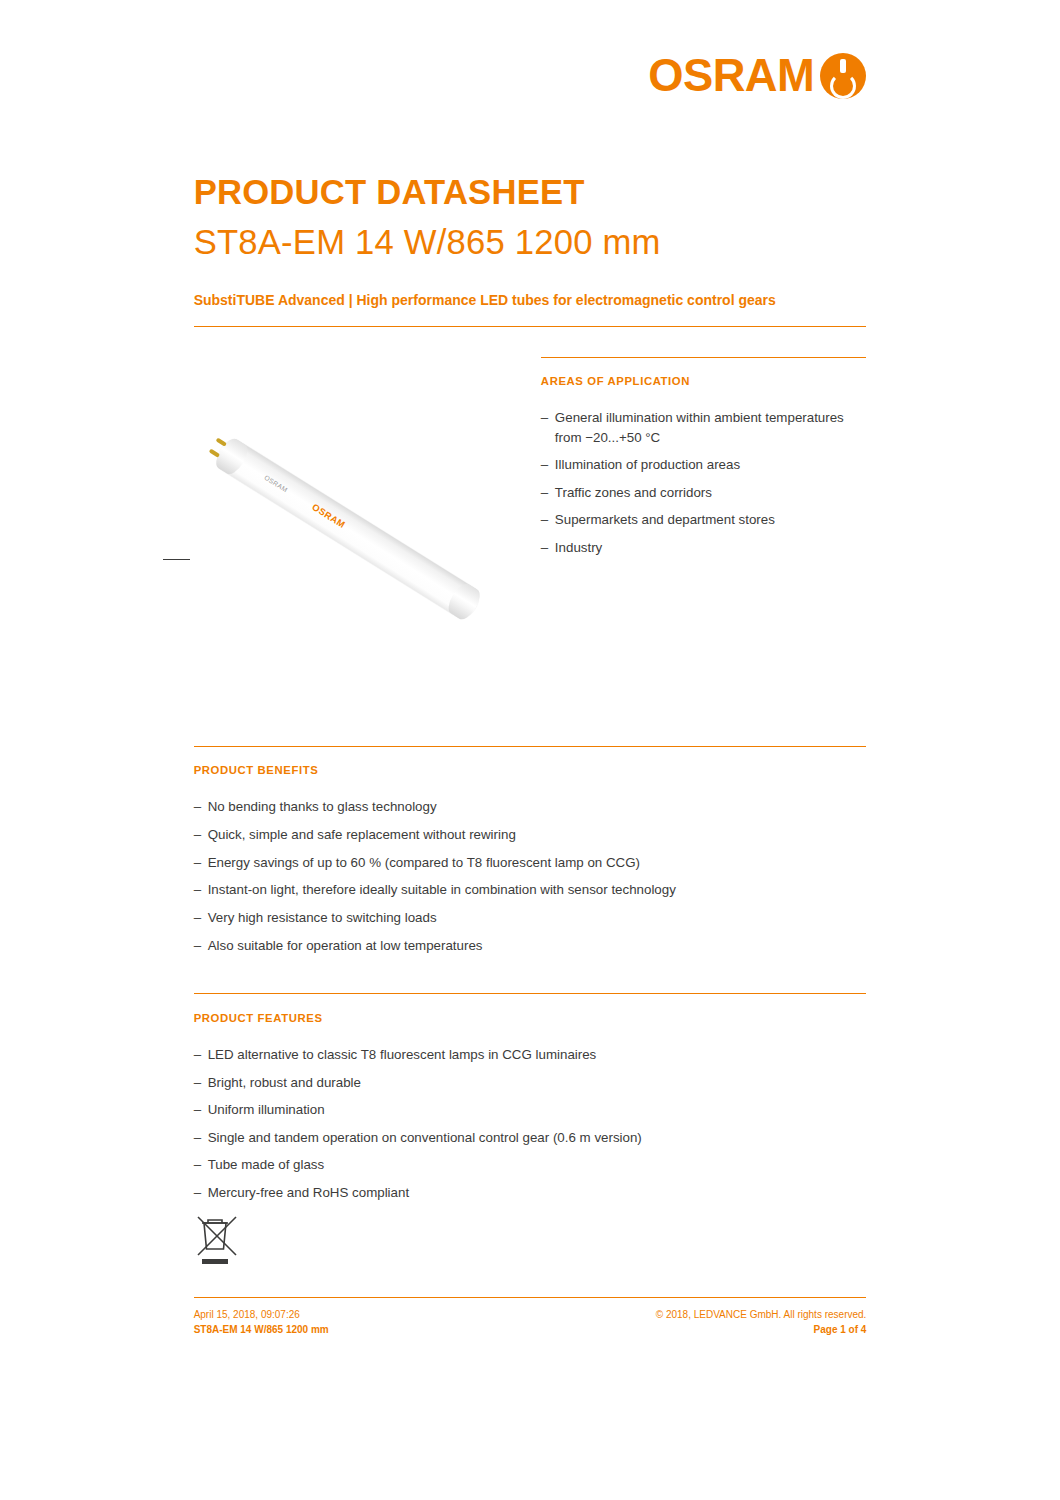OSRAM
PRODUCT DATASHEET
ST8A-EM 14 W/865 1200 mm
SubstiTUBE Advanced | High performance LED tubes for electromagnetic control gears
OSRAM
OSRAM
Areas of application
General illumination within ambient temperatures from −20...+50 °C
Illumination of production areas
Traffic zones and corridors
Supermarkets and department stores
Industry
Product benefits
No bending thanks to glass technology
Quick, simple and safe replacement without rewiring
Energy savings of up to 60 % (compared to T8 fluorescent lamp on CCG)
Instant-on light, therefore ideally suitable in combination with sensor technology
Very high resistance to switching loads
Also suitable for operation at low temperatures
Product features
LED alternative to classic T8 fluorescent lamps in CCG luminaires
Bright, robust and durable
Uniform illumination
Single and tandem operation on conventional control gear (0.6 m version)
Tube made of glass
Mercury-free and RoHS compliant
April 15, 2018, 09:07:26
ST8A-EM 14 W/865 1200 mm
© 2018, LEDVANCE GmbH. All rights reserved.
Page 1 of 4